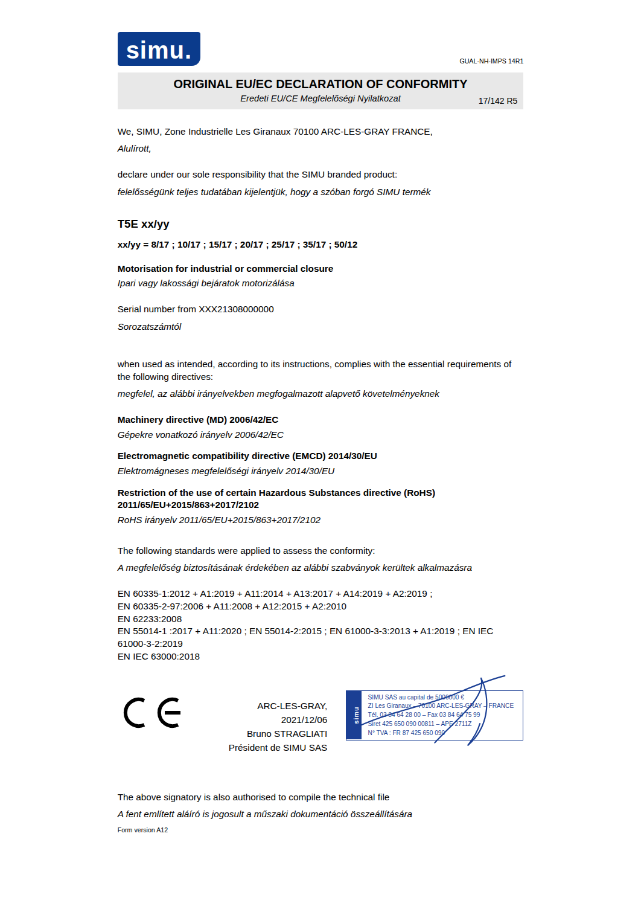simu.
GUAL-NH-IMPS 14R1
ORIGINAL EU/EC DECLARATION OF CONFORMITY
Eredeti EU/CE Megfelelőségi Nyilatkozat
17/142 R5
We, SIMU, Zone Industrielle Les Giranaux 70100 ARC-LES-GRAY FRANCE,
Alulírott,
declare under our sole responsibility that the SIMU branded product:
felelősségünk teljes tudatában kijelentjük, hogy a szóban forgó SIMU termék
T5E xx/yy
xx/yy = 8/17 ; 10/17 ; 15/17 ; 20/17 ; 25/17 ; 35/17 ; 50/12
Motorisation for industrial or commercial closure
Ipari vagy lakossági bejáratok motorizálása
Serial number from XXX21308000000
Sorozatszámtól
when used as intended, according to its instructions, complies with the essential requirements of the following directives:
megfelel, az alábbi irányelvekben megfogalmazott alapvető követelményeknek
Machinery directive (MD) 2006/42/EC
Gépekre vonatkozó irányelv 2006/42/EC
Electromagnetic compatibility directive (EMCD) 2014/30/EU
Elektromágneses megfelelőségi irányelv 2014/30/EU
Restriction of the use of certain Hazardous Substances directive (RoHS) 2011/65/EU+2015/863+2017/2102
RoHS irányelv 2011/65/EU+2015/863+2017/2102
The following standards were applied to assess the conformity:
A megfelelőség biztosításának érdekében az alábbi szabványok kerültek alkalmazásra
EN 60335‑1:2012 + A1:2019 + A11:2014 + A13:2017 + A14:2019 + A2:2019 ;
EN 60335‑2‑97:2006 + A11:2008 + A12:2015 + A2:2010
EN 62233:2008
EN 55014‑1 :2017 + A11:2020 ; EN 55014‑2:2015 ; EN 61000‑3‑3:2013 + A1:2019 ; EN IEC 61000‑3‑2:2019
EN IEC 63000:2018
ARC-LES-GRAY, 2021/12/06
Bruno STRAGLIATI
Président de SIMU SAS
simu
SIMU SAS au capital de 5000000 €
ZI Les Giranaux – 70100 ARC-LES-GRAY – FRANCE
Tél. 03 84 64 28 00 – Fax 03 84 64 75 99
Siret 425 650 090 00811 – APE 2711Z
N° TVA : FR 87 425 650 090
The above signatory is also authorised to compile the technical file
A fent említett aláíró is jogosult a műszaki dokumentáció összeállítására
Form version A12